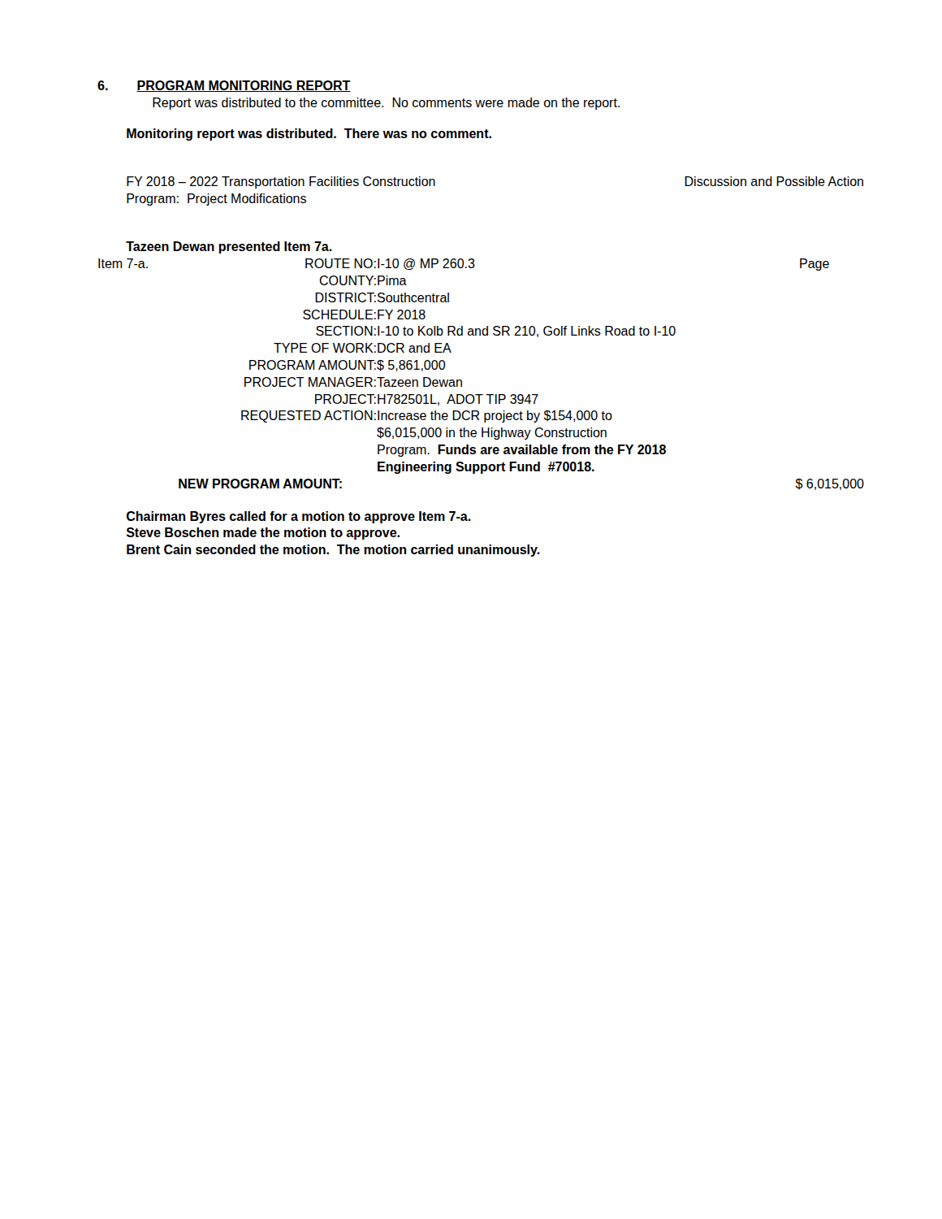6. PROGRAM MONITORING REPORT
Report was distributed to the committee. No comments were made on the report.
Monitoring report was distributed. There was no comment.
FY 2018 – 2022 Transportation Facilities Construction Discussion and Possible Action
Program: Project Modifications
Tazeen Dewan presented Item 7a.
| Item 7-a. | ROUTE NO: | I-10 @ MP 260.3 | Page |
| | COUNTY: | Pima | |
| | DISTRICT: | Southcentral | |
| | SCHEDULE: | FY 2018 | |
| | SECTION: | I-10 to Kolb Rd and SR 210, Golf Links Road to I-10 | |
| | TYPE OF WORK: | DCR and EA | |
| | PROGRAM AMOUNT: | $ 5,861,000 | |
| | PROJECT MANAGER: | Tazeen Dewan | |
| | PROJECT: | H782501L, ADOT TIP 3947 | |
| | REQUESTED ACTION: | Increase the DCR project by $154,000 to $6,015,000 in the Highway Construction Program. Funds are available from the FY 2018 Engineering Support Fund #70018. | |
NEW PROGRAM AMOUNT: $ 6,015,000
Chairman Byres called for a motion to approve Item 7-a.
Steve Boschen made the motion to approve.
Brent Cain seconded the motion. The motion carried unanimously.